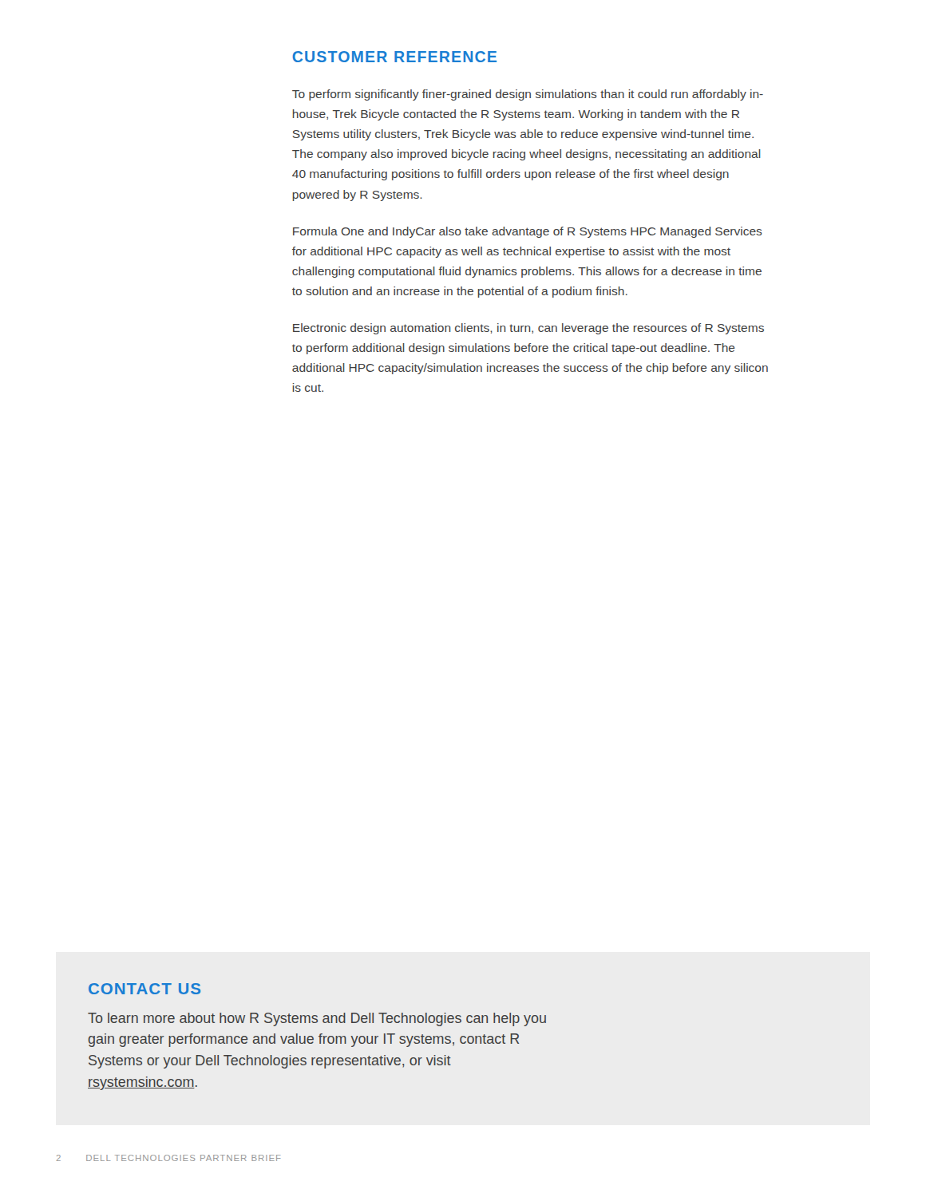CUSTOMER REFERENCE
To perform significantly finer-grained design simulations than it could run affordably in-house, Trek Bicycle contacted the R Systems team. Working in tandem with the R Systems utility clusters, Trek Bicycle was able to reduce expensive wind-tunnel time. The company also improved bicycle racing wheel designs, necessitating an additional 40 manufacturing positions to fulfill orders upon release of the first wheel design powered by R Systems.
Formula One and IndyCar also take advantage of R Systems HPC Managed Services for additional HPC capacity as well as technical expertise to assist with the most challenging computational fluid dynamics problems. This allows for a decrease in time to solution and an increase in the potential of a podium finish.
Electronic design automation clients, in turn, can leverage the resources of R Systems to perform additional design simulations before the critical tape-out deadline. The additional HPC capacity/simulation increases the success of the chip before any silicon is cut.
CONTACT US
To learn more about how R Systems and Dell Technologies can help you gain greater performance and value from your IT systems, contact R Systems or your Dell Technologies representative, or visit rsystemsinc.com.
2 DELL TECHNOLOGIES PARTNER BRIEF